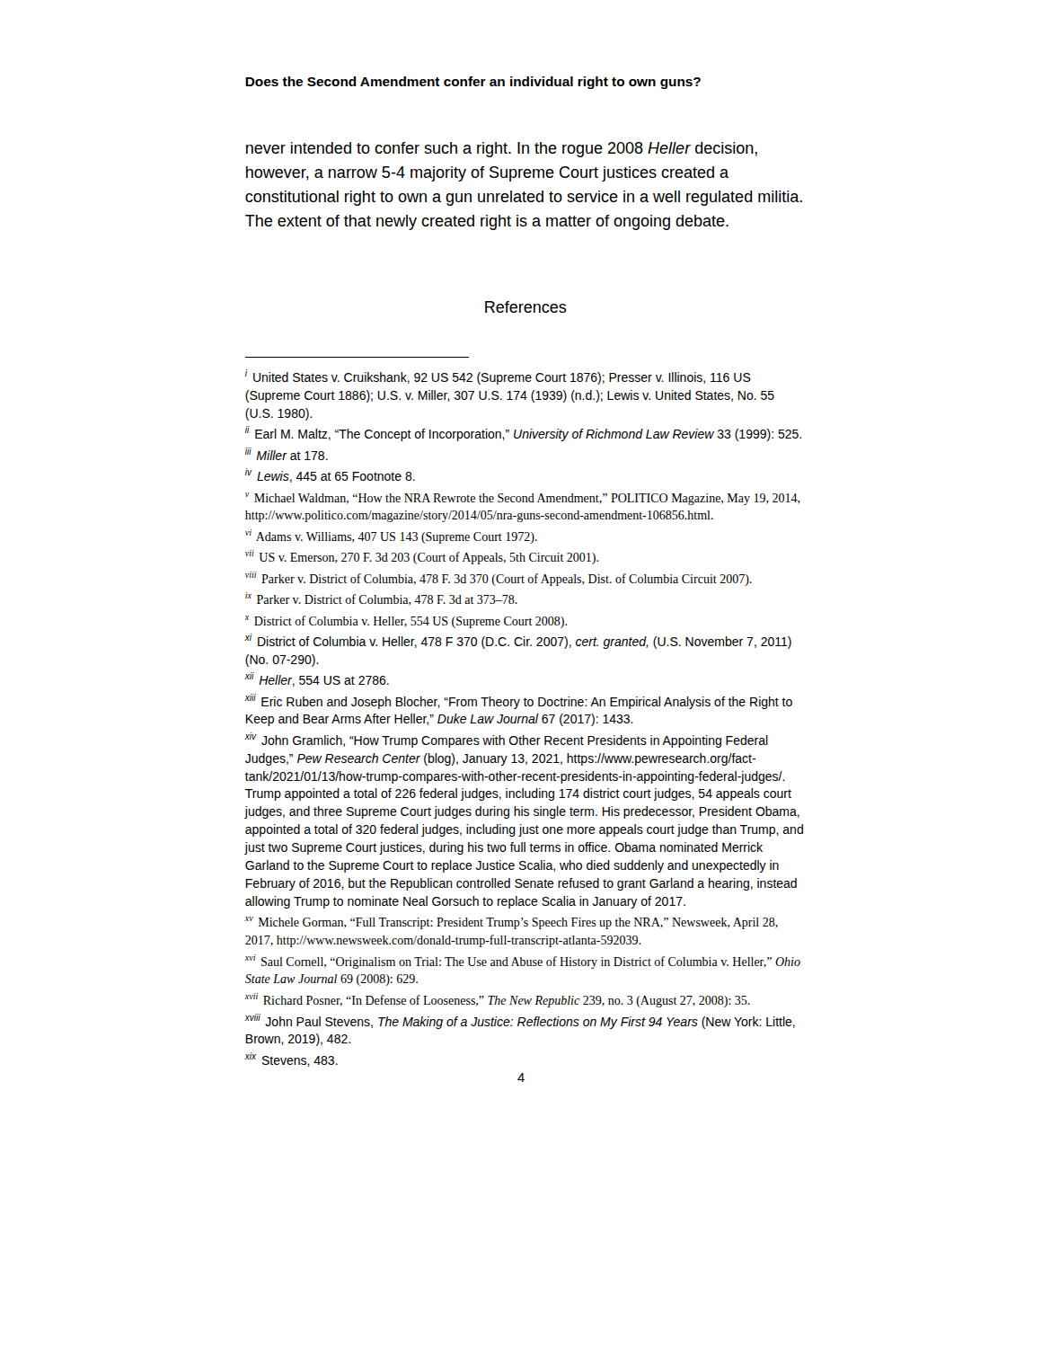Does the Second Amendment confer an individual right to own guns?
never intended to confer such a right. In the rogue 2008 Heller decision, however, a narrow 5-4 majority of Supreme Court justices created a constitutional right to own a gun unrelated to service in a well regulated militia. The extent of that newly created right is a matter of ongoing debate.
References
i United States v. Cruikshank, 92 US 542 (Supreme Court 1876); Presser v. Illinois, 116 US (Supreme Court 1886); U.S. v. Miller, 307 U.S. 174 (1939) (n.d.); Lewis v. United States, No. 55 (U.S. 1980).
ii Earl M. Maltz, “The Concept of Incorporation,” University of Richmond Law Review 33 (1999): 525.
iii Miller at 178.
iv Lewis, 445 at 65 Footnote 8.
v Michael Waldman, “How the NRA Rewrote the Second Amendment,” POLITICO Magazine, May 19, 2014, http://www.politico.com/magazine/story/2014/05/nra-guns-second-amendment-106856.html.
vi Adams v. Williams, 407 US 143 (Supreme Court 1972).
vii US v. Emerson, 270 F. 3d 203 (Court of Appeals, 5th Circuit 2001).
viii Parker v. District of Columbia, 478 F. 3d 370 (Court of Appeals, Dist. of Columbia Circuit 2007).
ix Parker v. District of Columbia, 478 F. 3d at 373–78.
x District of Columbia v. Heller, 554 US (Supreme Court 2008).
xi District of Columbia v. Heller, 478 F 370 (D.C. Cir. 2007), cert. granted, (U.S. November 7, 2011) (No. 07-290).
xii Heller, 554 US at 2786.
xiii Eric Ruben and Joseph Blocher, “From Theory to Doctrine: An Empirical Analysis of the Right to Keep and Bear Arms After Heller,” Duke Law Journal 67 (2017): 1433.
xiv John Gramlich, “How Trump Compares with Other Recent Presidents in Appointing Federal Judges,” Pew Research Center (blog), January 13, 2021, https://www.pewresearch.org/fact-tank/2021/01/13/how-trump-compares-with-other-recent-presidents-in-appointing-federal-judges/. Trump appointed a total of 226 federal judges, including 174 district court judges, 54 appeals court judges, and three Supreme Court judges during his single term. His predecessor, President Obama, appointed a total of 320 federal judges, including just one more appeals court judge than Trump, and just two Supreme Court justices, during his two full terms in office. Obama nominated Merrick Garland to the Supreme Court to replace Justice Scalia, who died suddenly and unexpectedly in February of 2016, but the Republican controlled Senate refused to grant Garland a hearing, instead allowing Trump to nominate Neal Gorsuch to replace Scalia in January of 2017.
xv Michele Gorman, “Full Transcript: President Trump’s Speech Fires up the NRA,” Newsweek, April 28, 2017, http://www.newsweek.com/donald-trump-full-transcript-atlanta-592039.
xvi Saul Cornell, “Originalism on Trial: The Use and Abuse of History in District of Columbia v. Heller,” Ohio State Law Journal 69 (2008): 629.
xvii Richard Posner, “In Defense of Looseness,” The New Republic 239, no. 3 (August 27, 2008): 35.
xviii John Paul Stevens, The Making of a Justice: Reflections on My First 94 Years (New York: Little, Brown, 2019), 482.
xix Stevens, 483.
4